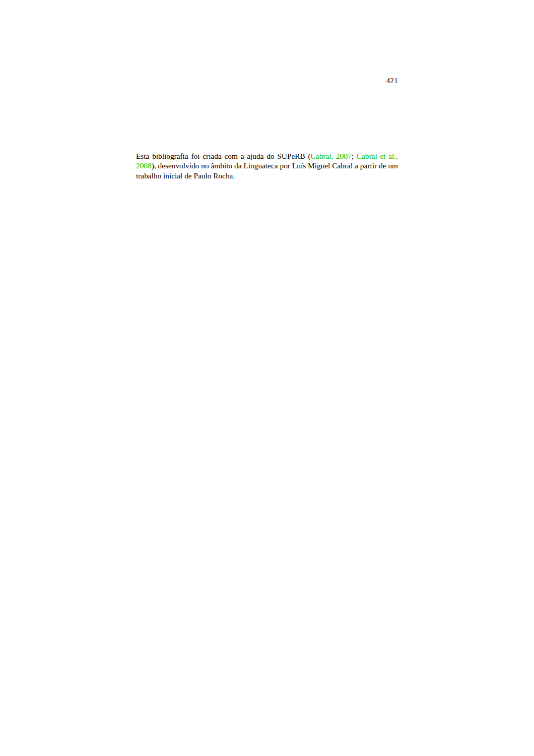421
Esta bibliografia foi criada com a ajuda do SUPeRB (Cabral, 2007; Cabral et al., 2008), desenvolvido no âmbito da Linguateca por Luís Miguel Cabral a partir de um trabalho inicial de Paulo Rocha.